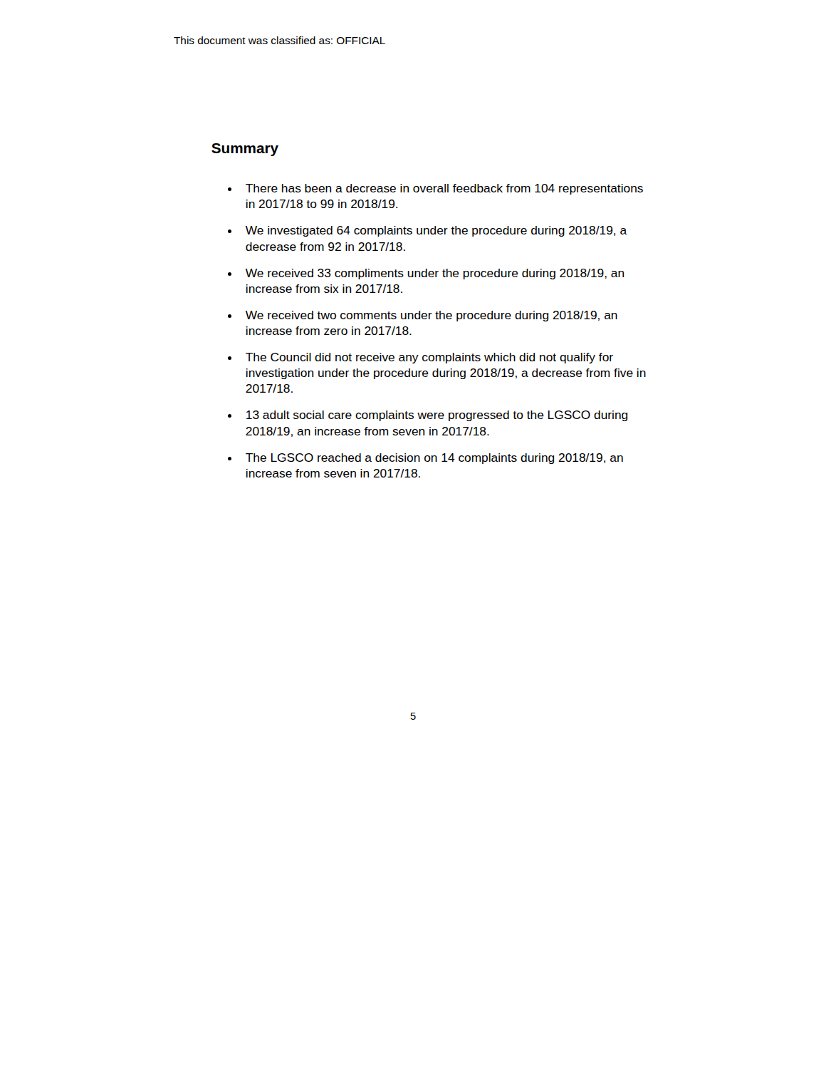This document was classified as: OFFICIAL
Summary
There has been a decrease in overall feedback from 104 representations in 2017/18 to 99 in 2018/19.
We investigated 64 complaints under the procedure during 2018/19, a decrease from 92 in 2017/18.
We received 33 compliments under the procedure during 2018/19, an increase from six in 2017/18.
We received two comments under the procedure during 2018/19, an increase from zero in 2017/18.
The Council did not receive any complaints which did not qualify for investigation under the procedure during 2018/19, a decrease from five in 2017/18.
13 adult social care complaints were progressed to the LGSCO during 2018/19, an increase from seven in 2017/18.
The LGSCO reached a decision on 14 complaints during 2018/19, an increase from seven in 2017/18.
5